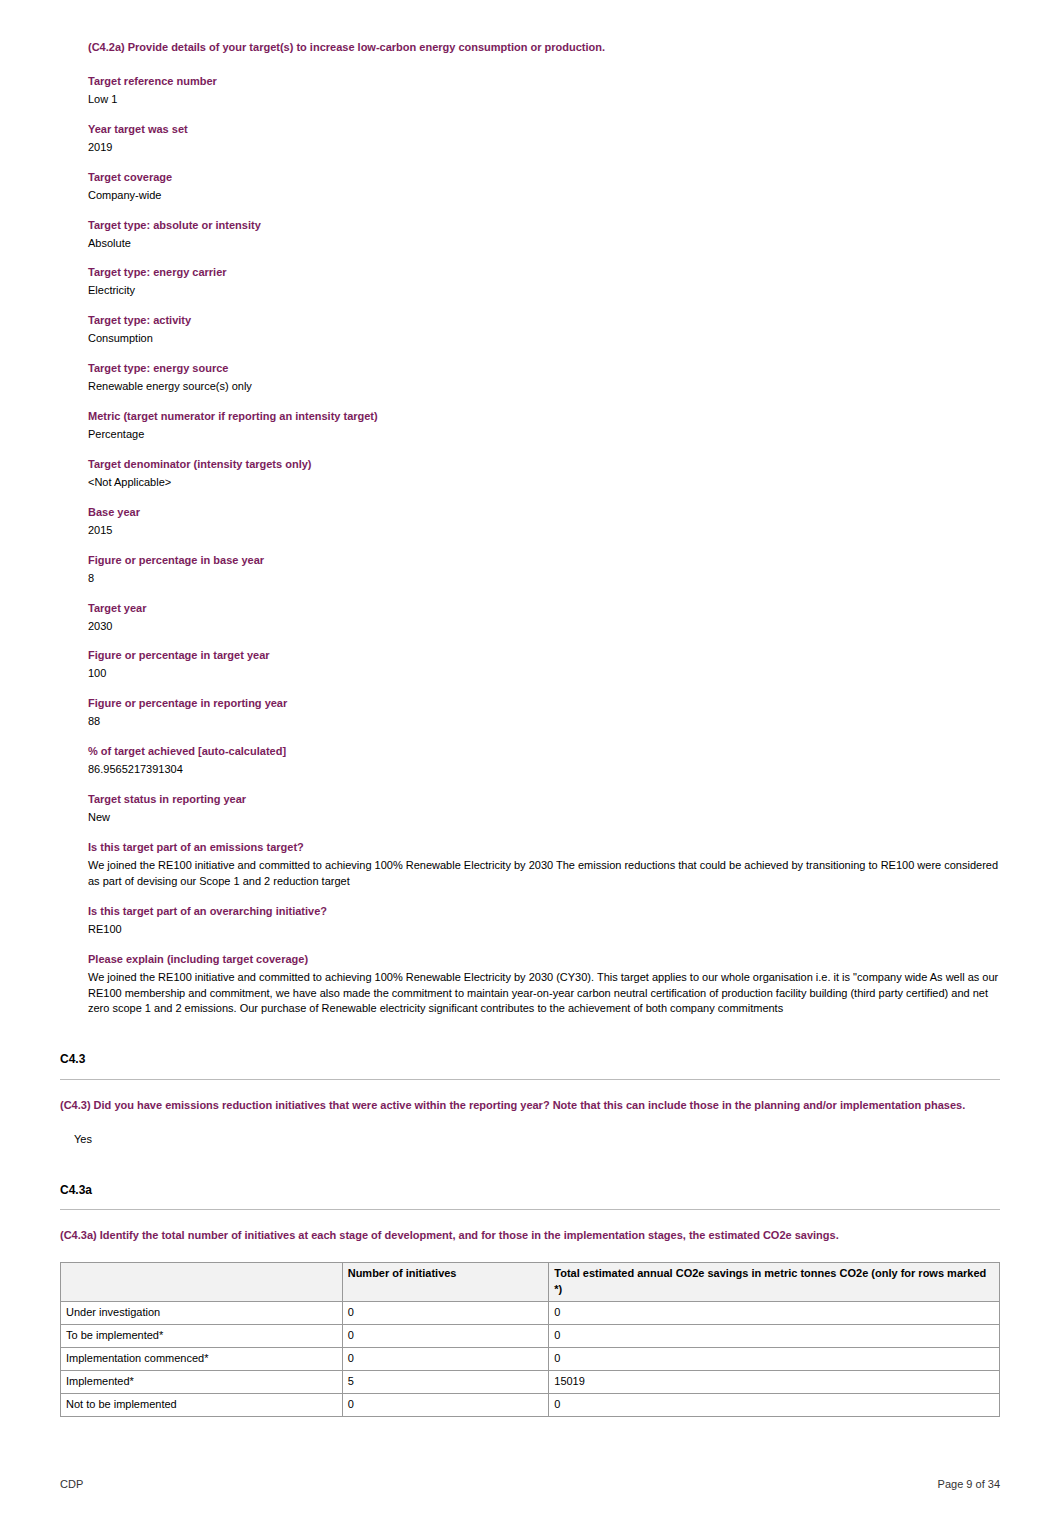(C4.2a) Provide details of your target(s) to increase low-carbon energy consumption or production.
Target reference number
Low 1
Year target was set
2019
Target coverage
Company-wide
Target type: absolute or intensity
Absolute
Target type: energy carrier
Electricity
Target type: activity
Consumption
Target type: energy source
Renewable energy source(s) only
Metric (target numerator if reporting an intensity target)
Percentage
Target denominator (intensity targets only)
<Not Applicable>
Base year
2015
Figure or percentage in base year
8
Target year
2030
Figure or percentage in target year
100
Figure or percentage in reporting year
88
% of target achieved [auto-calculated]
86.9565217391304
Target status in reporting year
New
Is this target part of an emissions target?
We joined the RE100 initiative and committed to achieving 100% Renewable Electricity by 2030 The emission reductions that could be achieved by transitioning to RE100 were considered as part of devising our Scope 1 and 2 reduction target
Is this target part of an overarching initiative?
RE100
Please explain (including target coverage)
We joined the RE100 initiative and committed to achieving 100% Renewable Electricity by 2030 (CY30). This target applies to our whole organisation i.e. it is "company wide As well as our RE100 membership and commitment, we have also made the commitment to maintain year-on-year carbon neutral certification of production facility building (third party certified) and net zero scope 1 and 2 emissions. Our purchase of Renewable electricity significant contributes to the achievement of both company commitments
C4.3
(C4.3) Did you have emissions reduction initiatives that were active within the reporting year? Note that this can include those in the planning and/or implementation phases.
Yes
C4.3a
(C4.3a) Identify the total number of initiatives at each stage of development, and for those in the implementation stages, the estimated CO2e savings.
| | Number of initiatives | Total estimated annual CO2e savings in metric tonnes CO2e (only for rows marked *) |
| --- | --- | --- |
| Under investigation | 0 | 0 |
| To be implemented* | 0 | 0 |
| Implementation commenced* | 0 | 0 |
| Implemented* | 5 | 15019 |
| Not to be implemented | 0 | 0 |
CDP Page 9 of 34